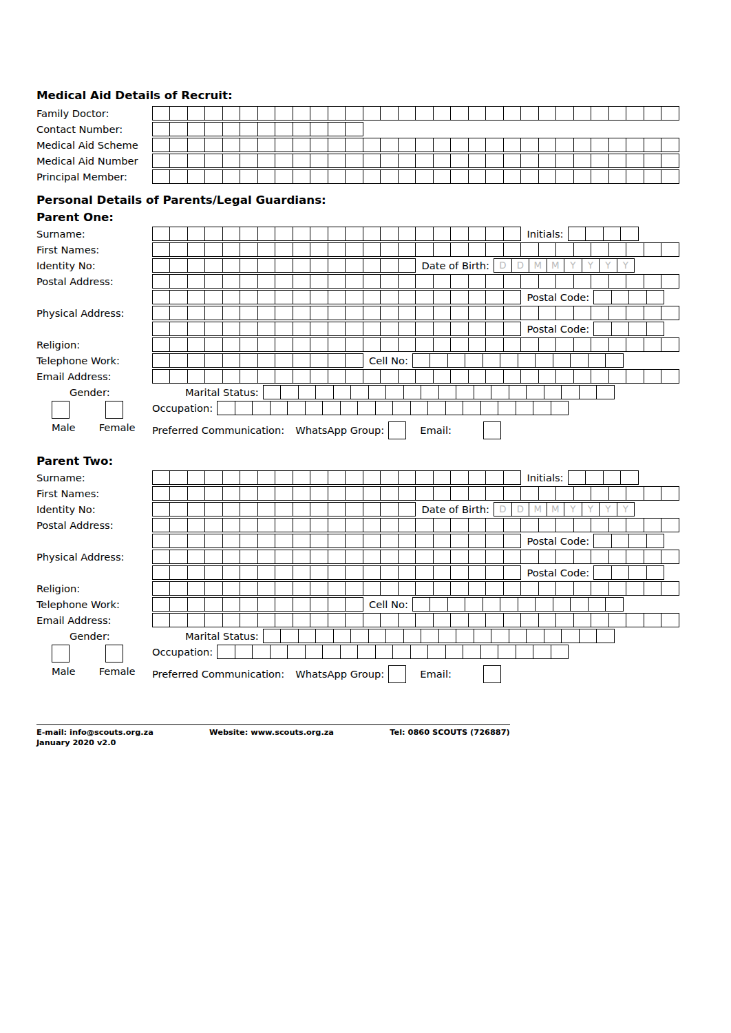Medical Aid Details of Recruit:
Family Doctor:
Contact Number:
Medical Aid Scheme
Medical Aid Number
Principal Member:
Personal Details of Parents/Legal Guardians:
Parent One:
Surname:
Initials:
First Names:
Identity No:
Date of Birth:
DDMMYYYY
Postal Address:
Postal Code:
Physical Address:
Postal Code:
Religion:
Telephone Work:
Cell No:
Email Address:
Gender:
Marital Status:
Occupation:
Male Female
Preferred Communication: WhatsApp Group: Email:
Parent Two:
Surname:
Initials:
First Names:
Identity No:
Date of Birth:
DDMMYYYY
Postal Address:
Postal Code:
Physical Address:
Postal Code:
Religion:
Telephone Work:
Cell No:
Email Address:
Gender:
Marital Status:
Occupation:
Male Female
Preferred Communication: WhatsApp Group: Email:
E-mail: info@scouts.org.za Website: www.scouts.org.za Tel: 0860 SCOUTS (726887)
January 2020 v2.0